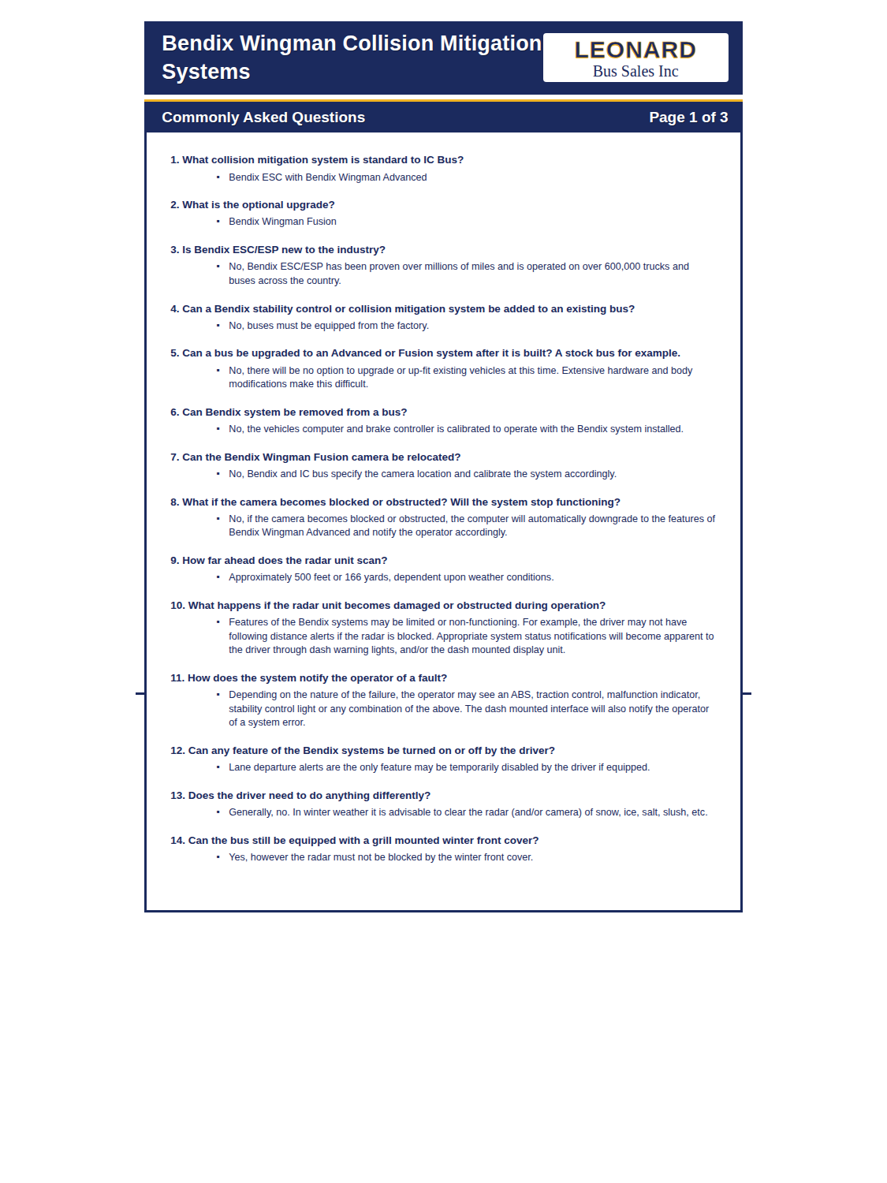Bendix Wingman Collision Mitigation Systems
LEONARD
Bus Sales Inc
Commonly Asked Questions Page 1 of 3
1. What collision mitigation system is standard to IC Bus?
Bendix ESC with Bendix Wingman Advanced
2. What is the optional upgrade?
Bendix Wingman Fusion
3. Is Bendix ESC/ESP new to the industry?
No, Bendix ESC/ESP has been proven over millions of miles and is operated on over 600,000 trucks and buses across the country.
4. Can a Bendix stability control or collision mitigation system be added to an existing bus?
No, buses must be equipped from the factory.
5. Can a bus be upgraded to an Advanced or Fusion system after it is built? A stock bus for example.
No, there will be no option to upgrade or up-fit existing vehicles at this time. Extensive hardware and body modifications make this difficult.
6. Can Bendix system be removed from a bus?
No, the vehicles computer and brake controller is calibrated to operate with the Bendix system installed.
7. Can the Bendix Wingman Fusion camera be relocated?
No, Bendix and IC bus specify the camera location and calibrate the system accordingly.
8. What if the camera becomes blocked or obstructed? Will the system stop functioning?
No, if the camera becomes blocked or obstructed, the computer will automatically downgrade to the features of Bendix Wingman Advanced and notify the operator accordingly.
9. How far ahead does the radar unit scan?
Approximately 500 feet or 166 yards, dependent upon weather conditions.
10. What happens if the radar unit becomes damaged or obstructed during operation?
Features of the Bendix systems may be limited or non-functioning. For example, the driver may not have following distance alerts if the radar is blocked. Appropriate system status notifications will become apparent to the driver through dash warning lights, and/or the dash mounted display unit.
11. How does the system notify the operator of a fault?
Depending on the nature of the failure, the operator may see an ABS, traction control, malfunction indicator, stability control light or any combination of the above. The dash mounted interface will also notify the operator of a system error.
12. Can any feature of the Bendix systems be turned on or off by the driver?
Lane departure alerts are the only feature may be temporarily disabled by the driver if equipped.
13. Does the driver need to do anything differently?
Generally, no. In winter weather it is advisable to clear the radar (and/or camera) of snow, ice, salt, slush, etc.
14. Can the bus still be equipped with a grill mounted winter front cover?
Yes, however the radar must not be blocked by the winter front cover.